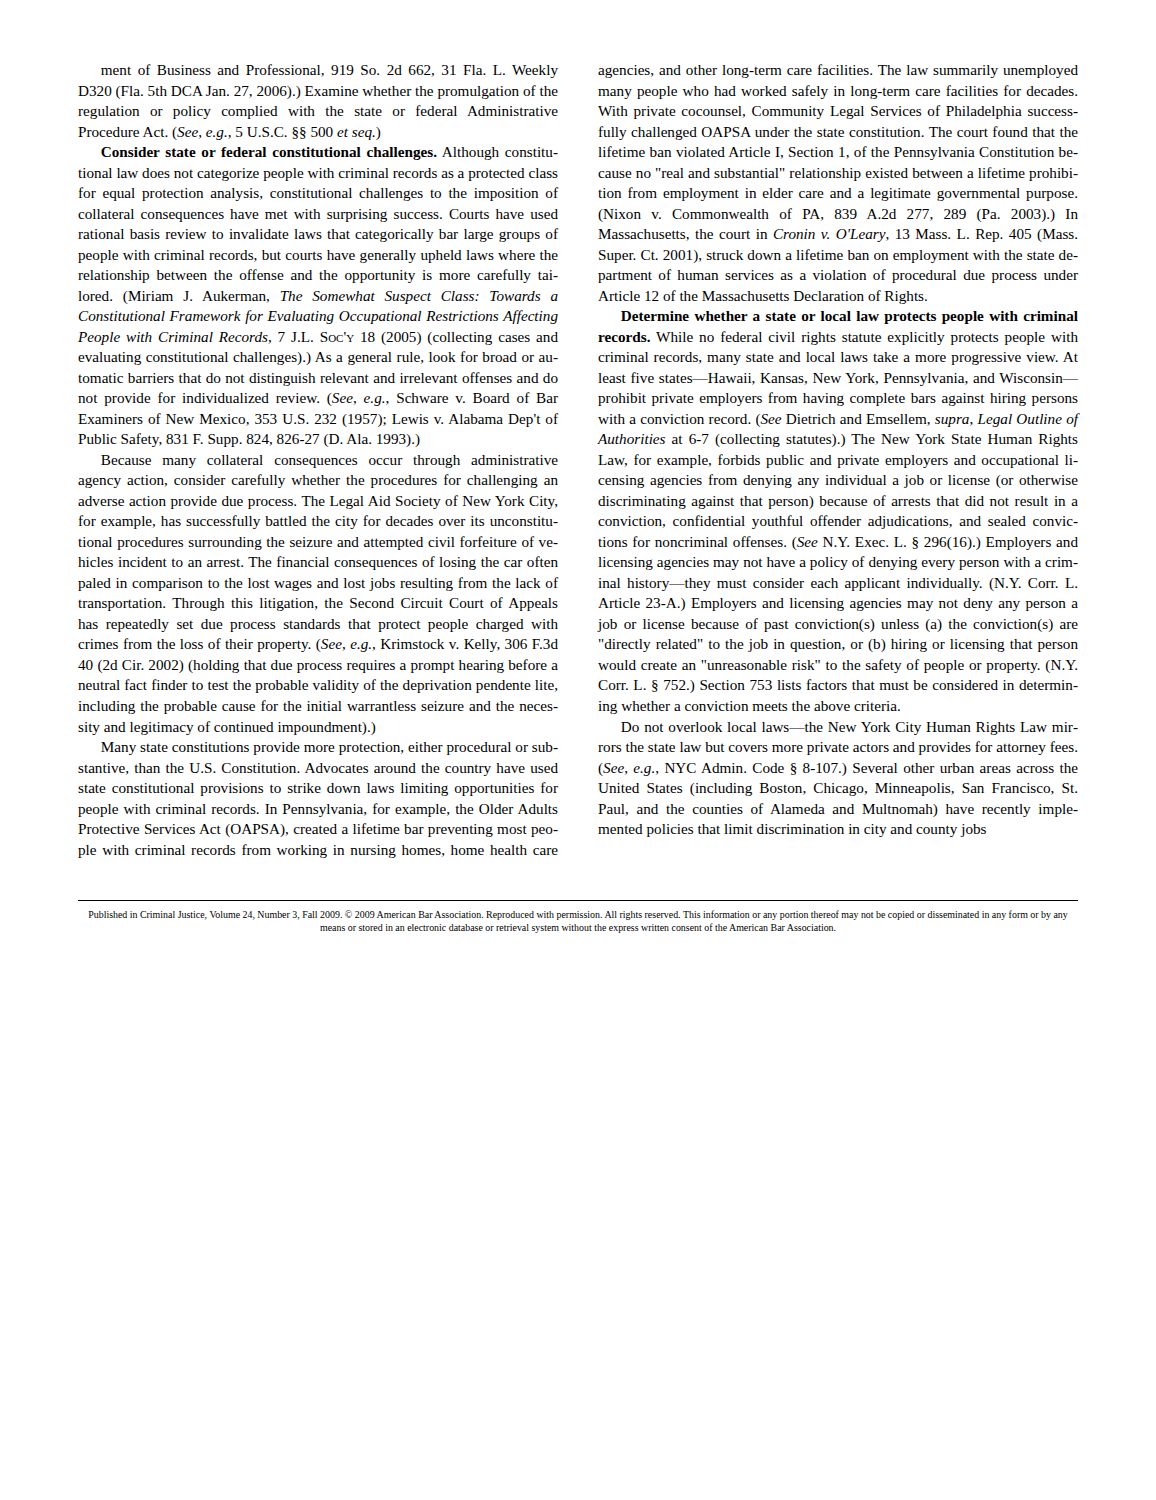ment of Business and Professional, 919 So. 2d 662, 31 Fla. L. Weekly D320 (Fla. 5th DCA Jan. 27, 2006).) Examine whether the promulgation of the regulation or policy complied with the state or federal Administrative Procedure Act. (See, e.g., 5 U.S.C. §§ 500 et seq.)
Consider state or federal constitutional challenges. Although constitutional law does not categorize people with criminal records as a protected class for equal protection analysis, constitutional challenges to the imposition of collateral consequences have met with surprising success. Courts have used rational basis review to invalidate laws that categorically bar large groups of people with criminal records, but courts have generally upheld laws where the relationship between the offense and the opportunity is more carefully tailored. (Miriam J. Aukerman, The Somewhat Suspect Class: Towards a Constitutional Framework for Evaluating Occupational Restrictions Affecting People with Criminal Records, 7 J.L. Soc'y 18 (2005) (collecting cases and evaluating constitutional challenges).) As a general rule, look for broad or automatic barriers that do not distinguish relevant and irrelevant offenses and do not provide for individualized review. (See, e.g., Schware v. Board of Bar Examiners of New Mexico, 353 U.S. 232 (1957); Lewis v. Alabama Dep't of Public Safety, 831 F. Supp. 824, 826-27 (D. Ala. 1993).)
Because many collateral consequences occur through administrative agency action, consider carefully whether the procedures for challenging an adverse action provide due process. The Legal Aid Society of New York City, for example, has successfully battled the city for decades over its unconstitutional procedures surrounding the seizure and attempted civil forfeiture of vehicles incident to an arrest. The financial consequences of losing the car often paled in comparison to the lost wages and lost jobs resulting from the lack of transportation. Through this litigation, the Second Circuit Court of Appeals has repeatedly set due process standards that protect people charged with crimes from the loss of their property. (See, e.g., Krimstock v. Kelly, 306 F.3d 40 (2d Cir. 2002) (holding that due process requires a prompt hearing before a neutral fact finder to test the probable validity of the deprivation pendente lite, including the probable cause for the initial warrantless seizure and the necessity and legitimacy of continued impoundment).)
Many state constitutions provide more protection, either procedural or substantive, than the U.S. Constitution. Advocates around the country have used state constitutional provisions to strike down laws limiting opportunities for people with criminal records. In Pennsylvania, for example, the Older Adults Protective Services Act (OAPSA), created a lifetime bar preventing most people with criminal records from working in nursing homes, home health care agencies, and other long-term care facilities. The law summarily unemployed many people who had worked safely in long-term care facilities for decades. With private cocounsel, Community Legal Services of Philadelphia successfully challenged OAPSA under the state constitution. The court found that the lifetime ban violated Article I, Section 1, of the Pennsylvania Constitution because no "real and substantial" relationship existed between a lifetime prohibition from employment in elder care and a legitimate governmental purpose. (Nixon v. Commonwealth of PA, 839 A.2d 277, 289 (Pa. 2003).) In Massachusetts, the court in Cronin v. O'Leary, 13 Mass. L. Rep. 405 (Mass. Super. Ct. 2001), struck down a lifetime ban on employment with the state department of human services as a violation of procedural due process under Article 12 of the Massachusetts Declaration of Rights.
Determine whether a state or local law protects people with criminal records. While no federal civil rights statute explicitly protects people with criminal records, many state and local laws take a more progressive view. At least five states—Hawaii, Kansas, New York, Pennsylvania, and Wisconsin—prohibit private employers from having complete bars against hiring persons with a conviction record. (See Dietrich and Emsellem, supra, Legal Outline of Authorities at 6-7 (collecting statutes).) The New York State Human Rights Law, for example, forbids public and private employers and occupational licensing agencies from denying any individual a job or license (or otherwise discriminating against that person) because of arrests that did not result in a conviction, confidential youthful offender adjudications, and sealed convictions for noncriminal offenses. (See N.Y. Exec. L. § 296(16).) Employers and licensing agencies may not have a policy of denying every person with a criminal history—they must consider each applicant individually. (N.Y. Corr. L. Article 23-A.) Employers and licensing agencies may not deny any person a job or license because of past conviction(s) unless (a) the conviction(s) are "directly related" to the job in question, or (b) hiring or licensing that person would create an "unreasonable risk" to the safety of people or property. (N.Y. Corr. L. § 752.) Section 753 lists factors that must be considered in determining whether a conviction meets the above criteria.
Do not overlook local laws—the New York City Human Rights Law mirrors the state law but covers more private actors and provides for attorney fees. (See, e.g., NYC Admin. Code § 8-107.) Several other urban areas across the United States (including Boston, Chicago, Minneapolis, San Francisco, St. Paul, and the counties of Alameda and Multnomah) have recently implemented policies that limit discrimination in city and county jobs
Published in Criminal Justice, Volume 24, Number 3, Fall 2009. © 2009 American Bar Association. Reproduced with permission. All rights reserved. This information or any portion thereof may not be copied or disseminated in any form or by any means or stored in an electronic database or retrieval system without the express written consent of the American Bar Association.